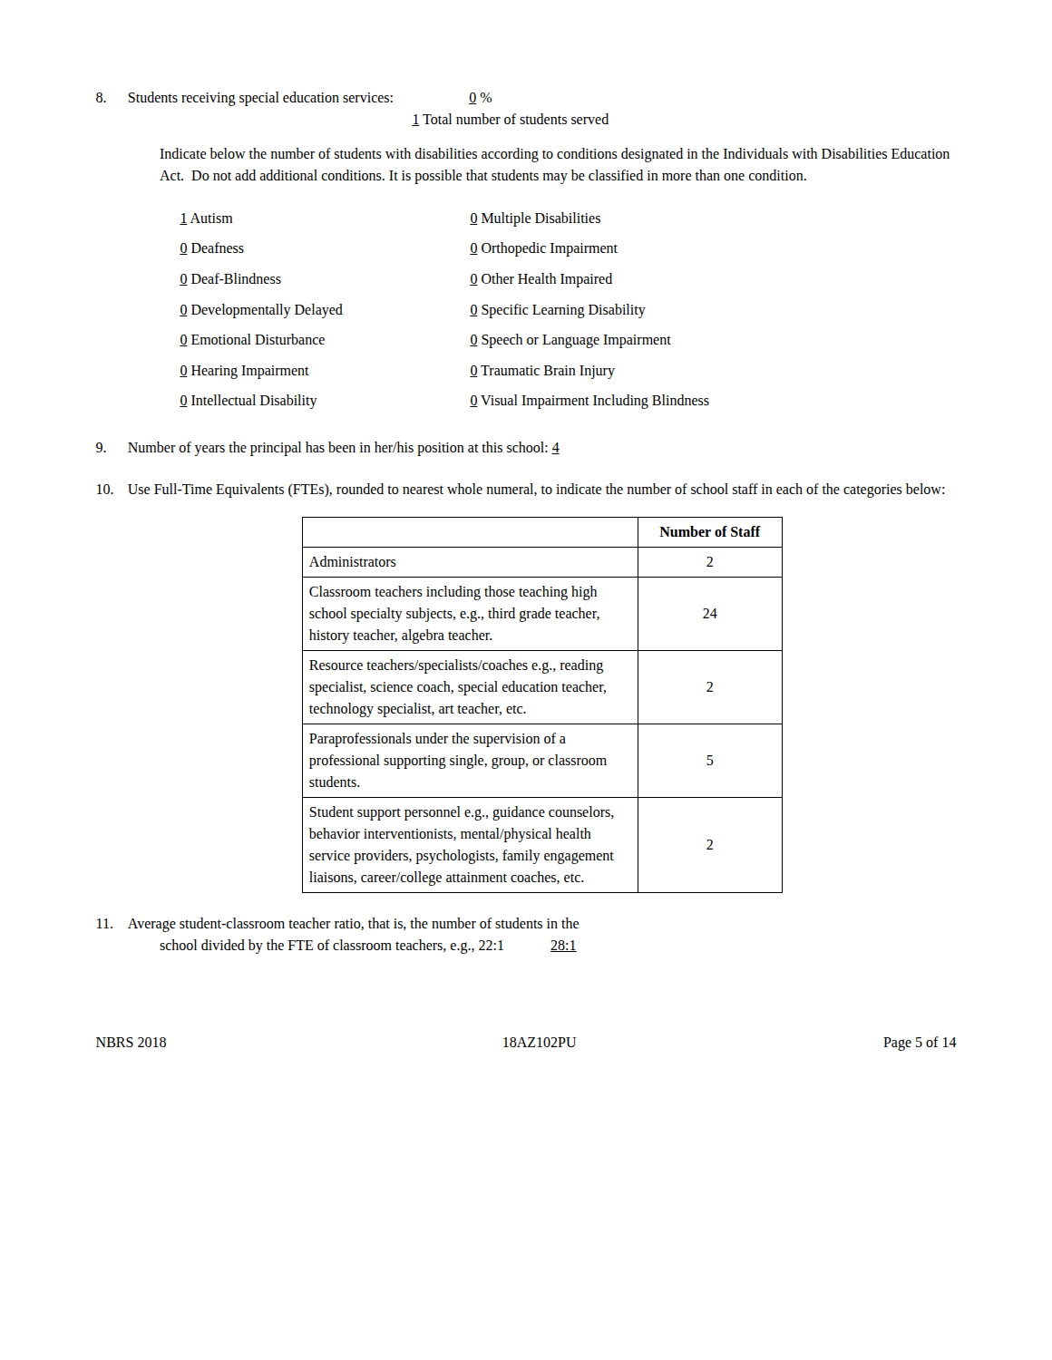8.
Students receiving special education services: 0 %
1 Total number of students served
Indicate below the number of students with disabilities according to conditions designated in the Individuals with Disabilities Education Act. Do not add additional conditions. It is possible that students may be classified in more than one condition.
| 1 Autism | 0 Multiple Disabilities |
| 0 Deafness | 0 Orthopedic Impairment |
| 0 Deaf-Blindness | 0 Other Health Impaired |
| 0 Developmentally Delayed | 0 Specific Learning Disability |
| 0 Emotional Disturbance | 0 Speech or Language Impairment |
| 0 Hearing Impairment | 0 Traumatic Brain Injury |
| 0 Intellectual Disability | 0 Visual Impairment Including Blindness |
9. Number of years the principal has been in her/his position at this school: 4
10. Use Full-Time Equivalents (FTEs), rounded to nearest whole numeral, to indicate the number of school staff in each of the categories below:
| | Number of Staff |
| --- | --- |
| Administrators | 2 |
| Classroom teachers including those teaching high school specialty subjects, e.g., third grade teacher, history teacher, algebra teacher. | 24 |
| Resource teachers/specialists/coaches e.g., reading specialist, science coach, special education teacher, technology specialist, art teacher, etc. | 2 |
| Paraprofessionals under the supervision of a professional supporting single, group, or classroom students. | 5 |
| Student support personnel e.g., guidance counselors, behavior interventionists, mental/physical health service providers, psychologists, family engagement liaisons, career/college attainment coaches, etc. | 2 |
11. Average student-classroom teacher ratio, that is, the number of students in the
school divided by the FTE of classroom teachers, e.g., 22:1 28:1
NBRS 2018 18AZ102PU Page 5 of 14